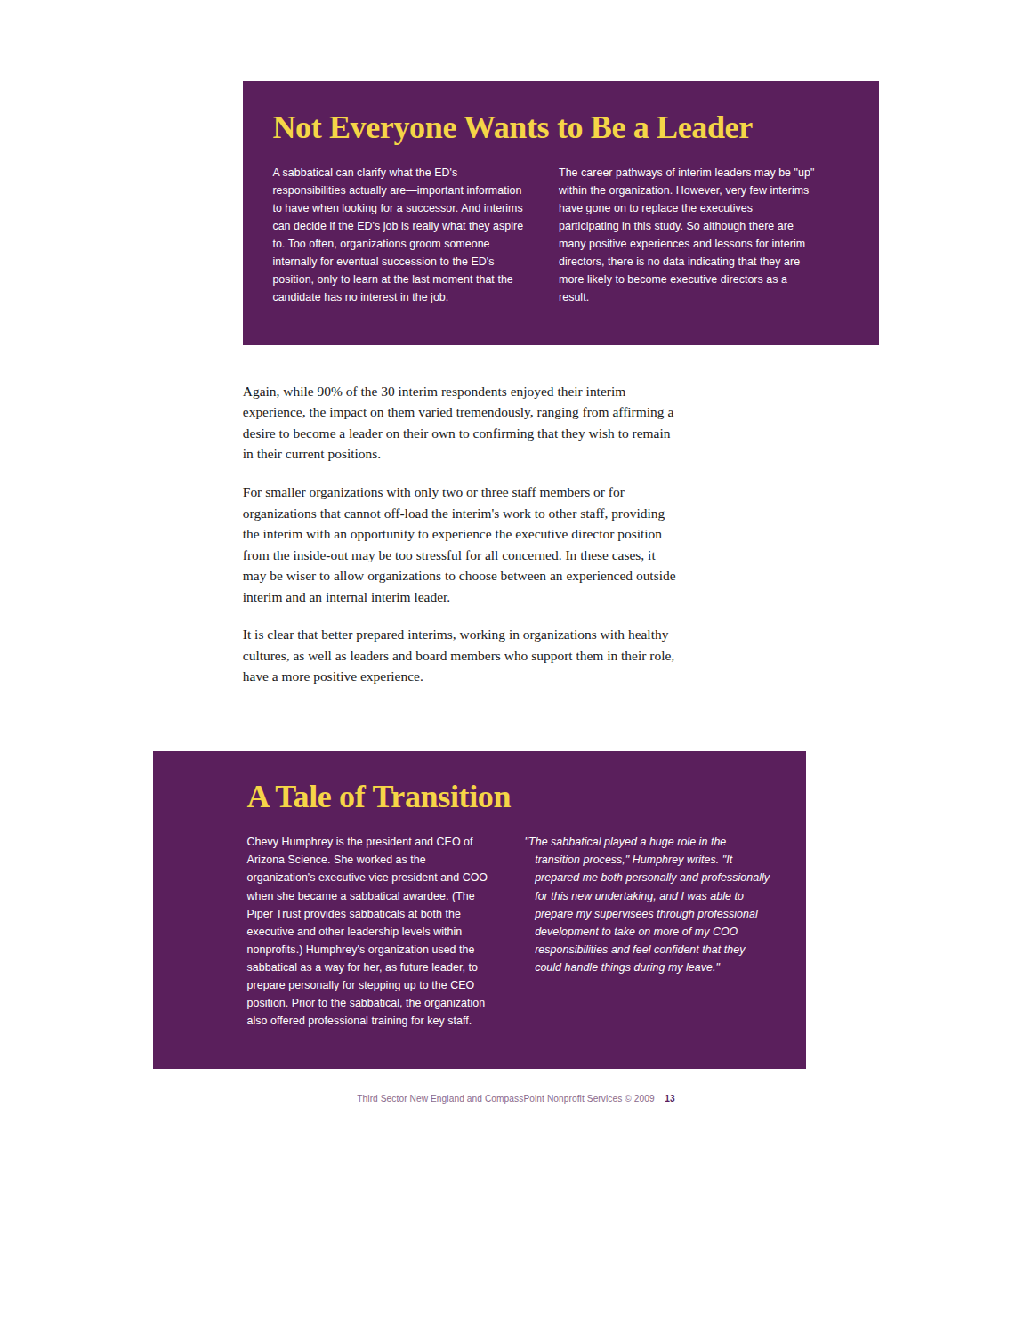Not Everyone Wants to Be a Leader
A sabbatical can clarify what the ED's responsibilities actually are—important information to have when looking for a successor. And interims can decide if the ED's job is really what they aspire to. Too often, organizations groom someone internally for eventual succession to the ED's position, only to learn at the last moment that the candidate has no interest in the job.
The career pathways of interim leaders may be "up" within the organization. However, very few interims have gone on to replace the executives participating in this study. So although there are many positive experiences and lessons for interim directors, there is no data indicating that they are more likely to become executive directors as a result.
Again, while 90% of the 30 interim respondents enjoyed their interim experience, the impact on them varied tremendously, ranging from affirming a desire to become a leader on their own to confirming that they wish to remain in their current positions.
For smaller organizations with only two or three staff members or for organizations that cannot off-load the interim's work to other staff, providing the interim with an opportunity to experience the executive director position from the inside-out may be too stressful for all concerned. In these cases, it may be wiser to allow organizations to choose between an experienced outside interim and an internal interim leader.
It is clear that better prepared interims, working in organizations with healthy cultures, as well as leaders and board members who support them in their role, have a more positive experience.
A Tale of Transition
Chevy Humphrey is the president and CEO of Arizona Science. She worked as the organization's executive vice president and COO when she became a sabbatical awardee. (The Piper Trust provides sabbaticals at both the executive and other leadership levels within nonprofits.) Humphrey's organization used the sabbatical as a way for her, as future leader, to prepare personally for stepping up to the CEO position. Prior to the sabbatical, the organization also offered professional training for key staff.
"The sabbatical played a huge role in the transition process," Humphrey writes. "It prepared me both personally and professionally for this new undertaking, and I was able to prepare my supervisees through professional development to take on more of my COO responsibilities and feel confident that they could handle things during my leave."
Third Sector New England and CompassPoint Nonprofit Services © 200913